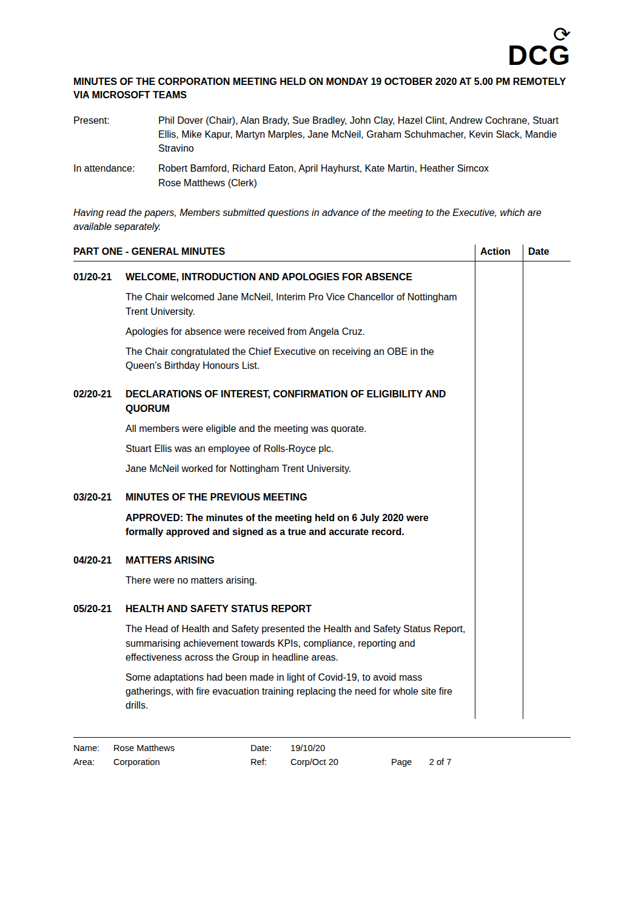⟳ DCG
MINUTES OF THE CORPORATION MEETING HELD ON MONDAY 19 OCTOBER 2020 AT 5.00 PM REMOTELY VIA MICROSOFT TEAMS
| Present: | Phil Dover (Chair), Alan Brady, Sue Bradley, John Clay, Hazel Clint, Andrew Cochrane, Stuart Ellis, Mike Kapur, Martyn Marples, Jane McNeil, Graham Schuhmacher, Kevin Slack, Mandie Stravino |
| In attendance: | Robert Bamford, Richard Eaton, April Hayhurst, Kate Martin, Heather Simcox Rose Matthews (Clerk) |
Having read the papers, Members submitted questions in advance of the meeting to the Executive, which are available separately.
| PART ONE - GENERAL MINUTES | Action | Date |
| --- | --- | --- |
| 01/20-21 | Welcome, Introduction and Apologies for Absence The Chair welcomed Jane McNeil, Interim Pro Vice Chancellor of Nottingham Trent University. Apologies for absence were received from Angela Cruz. The Chair congratulated the Chief Executive on receiving an OBE in the Queen’s Birthday Honours List. | | |
| 02/20-21 | Declarations of Interest, Confirmation of Eligibility and Quorum All members were eligible and the meeting was quorate. Stuart Ellis was an employee of Rolls-Royce plc. Jane McNeil worked for Nottingham Trent University. | | |
| 03/20-21 | Minutes of the Previous Meeting APPROVED: The minutes of the meeting held on 6 July 2020 were formally approved and signed as a true and accurate record. | | |
| 04/20-21 | Matters Arising There were no matters arising. | | |
| 05/20-21 | Health and Safety Status Report The Head of Health and Safety presented the Health and Safety Status Report, summarising achievement towards KPIs, compliance, reporting and effectiveness across the Group in headline areas. Some adaptations had been made in light of Covid-19, to avoid mass gatherings, with fire evacuation training replacing the need for whole site fire drills. | | |
| Name: | Rose Matthews | Date: | 19/10/20 | |
| Area: | Corporation | Ref: | Corp/Oct 20 | Page 2 of 7 |